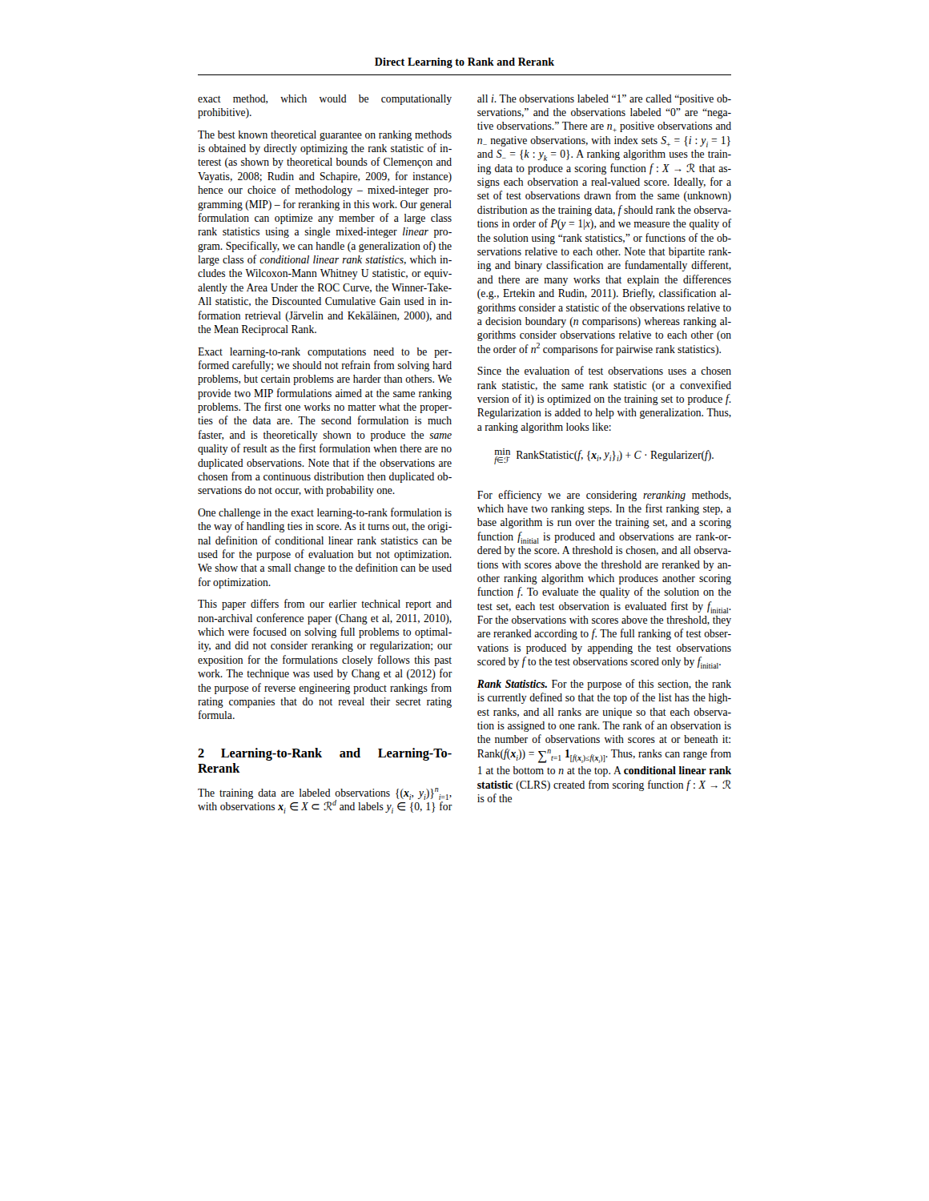Direct Learning to Rank and Rerank
exact method, which would be computationally prohibitive).
The best known theoretical guarantee on ranking methods is obtained by directly optimizing the rank statistic of interest (as shown by theoretical bounds of Clemençon and Vayatis, 2008; Rudin and Schapire, 2009, for instance) hence our choice of methodology – mixed-integer programming (MIP) – for reranking in this work. Our general formulation can optimize any member of a large class rank statistics using a single mixed-integer linear program. Specifically, we can handle (a generalization of) the large class of conditional linear rank statistics, which includes the Wilcoxon-Mann Whitney U statistic, or equivalently the Area Under the ROC Curve, the Winner-Take-All statistic, the Discounted Cumulative Gain used in information retrieval (Järvelin and Kekäläinen, 2000), and the Mean Reciprocal Rank.
Exact learning-to-rank computations need to be performed carefully; we should not refrain from solving hard problems, but certain problems are harder than others. We provide two MIP formulations aimed at the same ranking problems. The first one works no matter what the properties of the data are. The second formulation is much faster, and is theoretically shown to produce the same quality of result as the first formulation when there are no duplicated observations. Note that if the observations are chosen from a continuous distribution then duplicated observations do not occur, with probability one.
One challenge in the exact learning-to-rank formulation is the way of handling ties in score. As it turns out, the original definition of conditional linear rank statistics can be used for the purpose of evaluation but not optimization. We show that a small change to the definition can be used for optimization.
This paper differs from our earlier technical report and non-archival conference paper (Chang et al, 2011, 2010), which were focused on solving full problems to optimality, and did not consider reranking or regularization; our exposition for the formulations closely follows this past work. The technique was used by Chang et al (2012) for the purpose of reverse engineering product rankings from rating companies that do not reveal their secret rating formula.
2 Learning-to-Rank and Learning-To-Rerank
The training data are labeled observations {(xi, yi)}ni=1, with observations xi ∈ X ⊂ ℛd and labels yi ∈ {0, 1} for all i. The observations labeled “1” are called “positive observations,” and the observations labeled “0” are “negative observations.” There are n+ positive observations and n− negative observations, with index sets S+ = {i : yi = 1} and S− = {k : yk = 0}. A ranking algorithm uses the training data to produce a scoring function f : X → ℛ that assigns each observation a real-valued score. Ideally, for a set of test observations drawn from the same (unknown) distribution as the training data, f should rank the observations in order of P(y = 1|x), and we measure the quality of the solution using “rank statistics,” or functions of the observations relative to each other. Note that bipartite ranking and binary classification are fundamentally different, and there are many works that explain the differences (e.g., Ertekin and Rudin, 2011). Briefly, classification algorithms consider a statistic of the observations relative to a decision boundary (n comparisons) whereas ranking algorithms consider observations relative to each other (on the order of n2 comparisons for pairwise rank statistics).
Since the evaluation of test observations uses a chosen rank statistic, the same rank statistic (or a convexified version of it) is optimized on the training set to produce f. Regularization is added to help with generalization. Thus, a ranking algorithm looks like:
min f∈ℱ RankStatistic(f, {xi, yi}i) + C · Regularizer(f).
For efficiency we are considering reranking methods, which have two ranking steps. In the first ranking step, a base algorithm is run over the training set, and a scoring function finitial is produced and observations are rank-ordered by the score. A threshold is chosen, and all observations with scores above the threshold are reranked by another ranking algorithm which produces another scoring function f. To evaluate the quality of the solution on the test set, each test observation is evaluated first by finitial. For the observations with scores above the threshold, they are reranked according to f. The full ranking of test observations is produced by appending the test observations scored by f to the test observations scored only by finitial.
Rank Statistics. For the purpose of this section, the rank is currently defined so that the top of the list has the highest ranks, and all ranks are unique so that each observation is assigned to one rank. The rank of an observation is the number of observations with scores at or beneath it: Rank(f(xi)) = ∑nt=1 1[f(xt)≤f(xi)]. Thus, ranks can range from 1 at the bottom to n at the top. A conditional linear rank statistic (CLRS) created from scoring function f : X → ℛ is of the